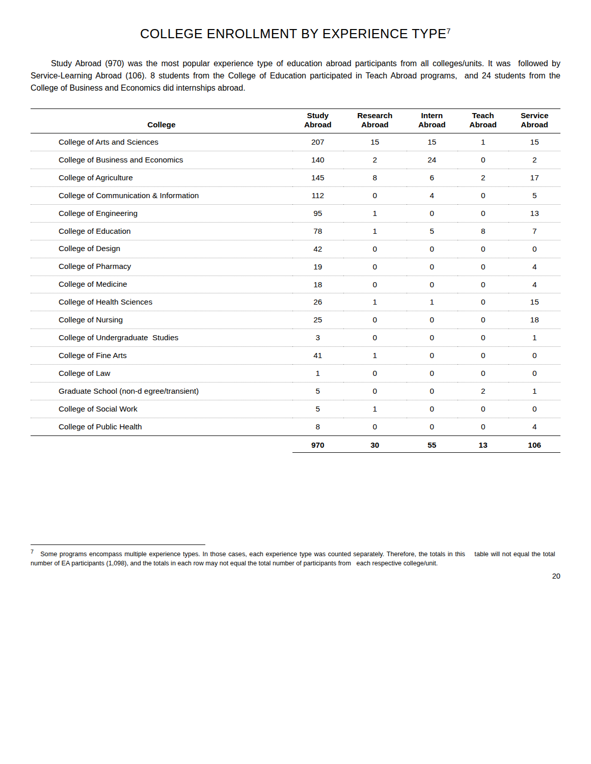COLLEGE ENROLLMENT BY EXPERIENCE TYPE7
Study Abroad (970) was the most popular experience type of education abroad participants from all colleges/units. It was followed by Service-Learning Abroad (106). 8 students from the College of Education participated in Teach Abroad programs, and 24 students from the College of Business and Economics did internships abroad.
| College | Study Abroad | Research Abroad | Intern Abroad | Teach Abroad | Service Abroad |
| --- | --- | --- | --- | --- | --- |
| College of Arts and Sciences | 207 | 15 | 15 | 1 | 15 |
| College of Business and Economics | 140 | 2 | 24 | 0 | 2 |
| College of Agriculture | 145 | 8 | 6 | 2 | 17 |
| College of Communication & Information | 112 | 0 | 4 | 0 | 5 |
| College of Engineering | 95 | 1 | 0 | 0 | 13 |
| College of Education | 78 | 1 | 5 | 8 | 7 |
| College of Design | 42 | 0 | 0 | 0 | 0 |
| College of Pharmacy | 19 | 0 | 0 | 0 | 4 |
| College of Medicine | 18 | 0 | 0 | 0 | 4 |
| College of Health Sciences | 26 | 1 | 1 | 0 | 15 |
| College of Nursing | 25 | 0 | 0 | 0 | 18 |
| College of Undergraduate Studies | 3 | 0 | 0 | 0 | 1 |
| College of Fine Arts | 41 | 1 | 0 | 0 | 0 |
| College of Law | 1 | 0 | 0 | 0 | 0 |
| Graduate School (non-d egree/transient) | 5 | 0 | 0 | 2 | 1 |
| College of Social Work | 5 | 1 | 0 | 0 | 0 |
| College of Public Health | 8 | 0 | 0 | 0 | 4 |
| | 970 | 30 | 55 | 13 | 106 |
7 Some programs encompass multiple experience types. In those cases, each experience type was counted separately. Therefore, the totals in this table will not equal the total number of EA participants (1,098), and the totals in each row may not equal the total number of participants from each respective college/unit.
20